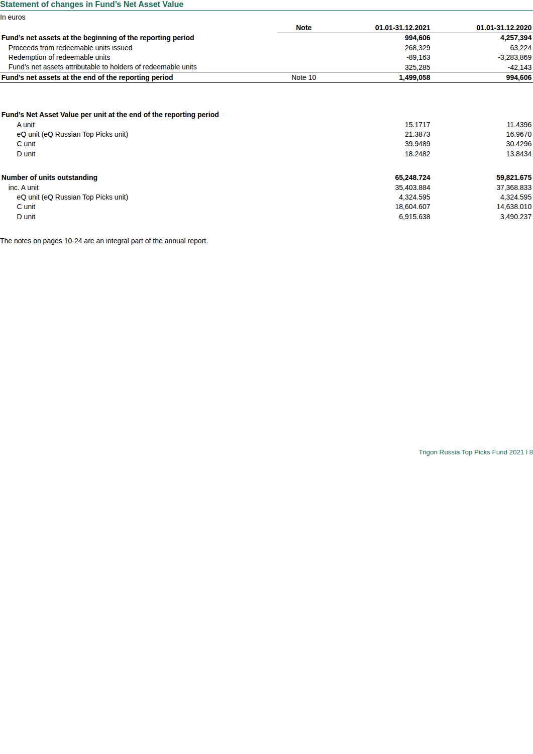Statement of changes in Fund’s Net Asset Value
In euros
| | Note | 01.01-31.12.2021 | 01.01-31.12.2020 |
| --- | --- | --- | --- |
| Fund’s net assets at the beginning of the reporting period | | 994,606 | 4,257,394 |
| Proceeds from redeemable units issued | | 268,329 | 63,224 |
| Redemption of redeemable units | | -89,163 | -3,283,869 |
| Fund’s net assets attributable to holders of redeemable units | | 325,285 | -42,143 |
| Fund’s net assets at the end of the reporting period | Note 10 | 1,499,058 | 994,606 |
| Fund’s Net Asset Value per unit at the end of the reporting period |
| A unit | | 15.1717 | 11.4396 |
| eQ unit (eQ Russian Top Picks unit) | | 21.3873 | 16.9670 |
| C unit | | 39.9489 | 30.4296 |
| D unit | | 18.2482 | 13.8434 |
| Number of units outstanding | | 65,248.724 | 59,821.675 |
| inc. A unit | | 35,403.884 | 37,368.833 |
| eQ unit (eQ Russian Top Picks unit) | | 4,324.595 | 4,324.595 |
| C unit | | 18,604.607 | 14,638.010 |
| D unit | | 6,915.638 | 3,490.237 |
The notes on pages 10-24 are an integral part of the annual report.
Trigon Russia Top Picks Fund 2021 l 8